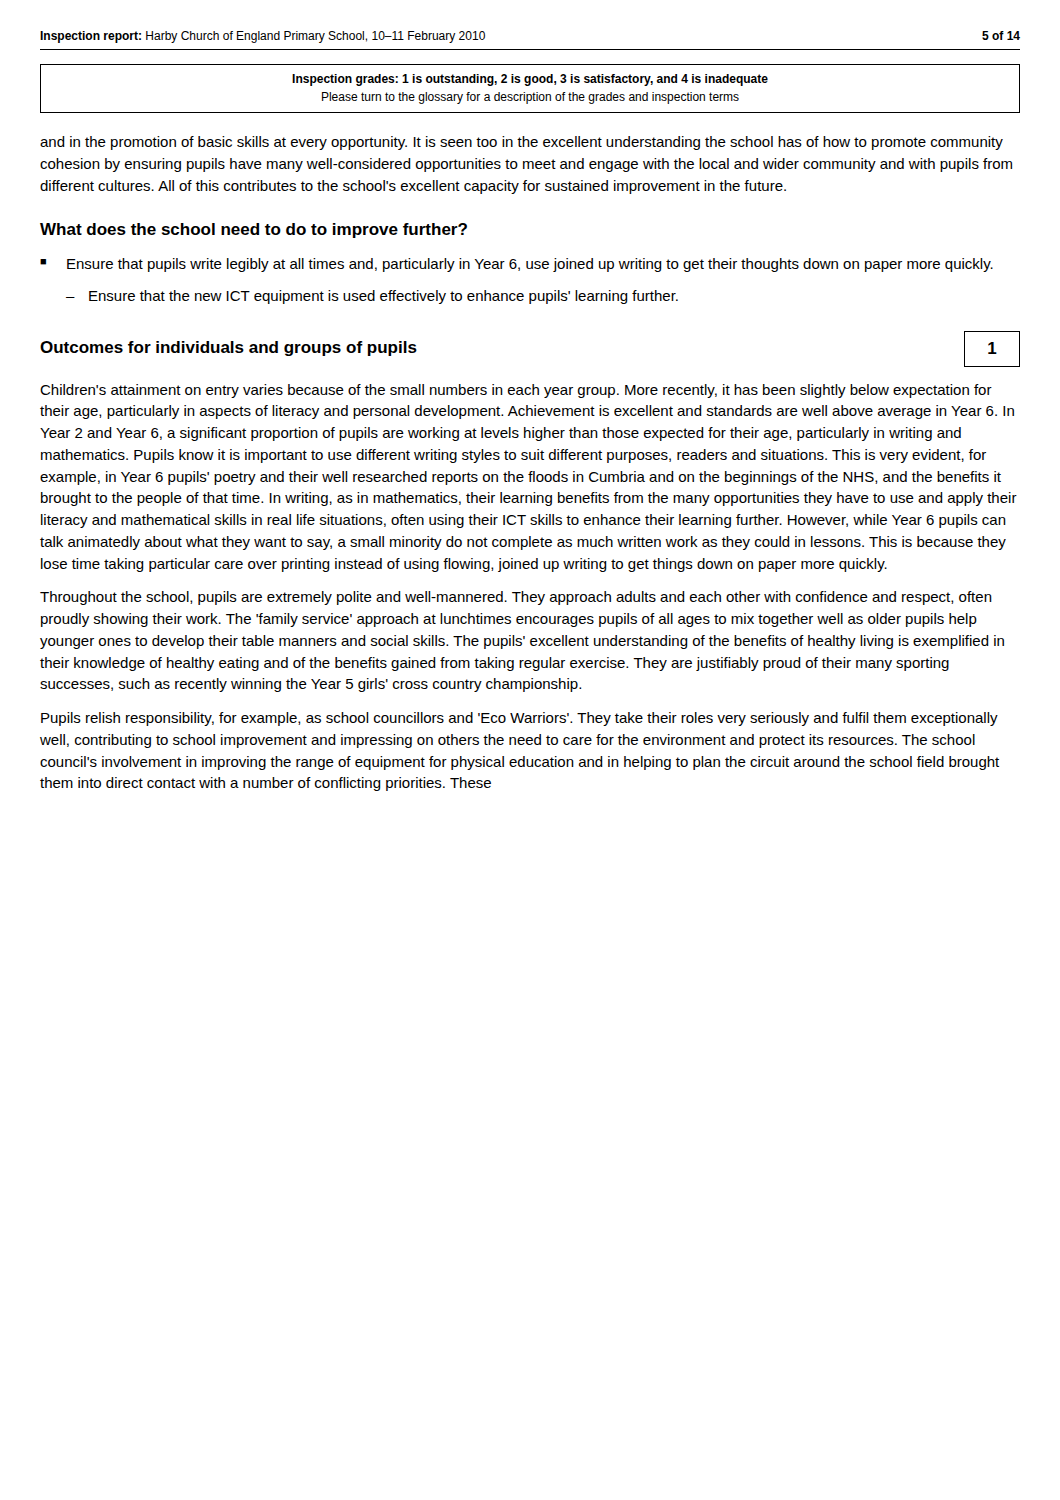Inspection report: Harby Church of England Primary School, 10–11 February 2010
5 of 14
Inspection grades: 1 is outstanding, 2 is good, 3 is satisfactory, and 4 is inadequate
Please turn to the glossary for a description of the grades and inspection terms
and in the promotion of basic skills at every opportunity. It is seen too in the excellent understanding the school has of how to promote community cohesion by ensuring pupils have many well-considered opportunities to meet and engage with the local and wider community and with pupils from different cultures. All of this contributes to the school's excellent capacity for sustained improvement in the future.
What does the school need to do to improve further?
Ensure that pupils write legibly at all times and, particularly in Year 6, use joined up writing to get their thoughts down on paper more quickly.
Ensure that the new ICT equipment is used effectively to enhance pupils' learning further.
Outcomes for individuals and groups of pupils
1
Children's attainment on entry varies because of the small numbers in each year group. More recently, it has been slightly below expectation for their age, particularly in aspects of literacy and personal development. Achievement is excellent and standards are well above average in Year 6. In Year 2 and Year 6, a significant proportion of pupils are working at levels higher than those expected for their age, particularly in writing and mathematics. Pupils know it is important to use different writing styles to suit different purposes, readers and situations. This is very evident, for example, in Year 6 pupils' poetry and their well researched reports on the floods in Cumbria and on the beginnings of the NHS, and the benefits it brought to the people of that time. In writing, as in mathematics, their learning benefits from the many opportunities they have to use and apply their literacy and mathematical skills in real life situations, often using their ICT skills to enhance their learning further. However, while Year 6 pupils can talk animatedly about what they want to say, a small minority do not complete as much written work as they could in lessons. This is because they lose time taking particular care over printing instead of using flowing, joined up writing to get things down on paper more quickly.
Throughout the school, pupils are extremely polite and well-mannered. They approach adults and each other with confidence and respect, often proudly showing their work. The 'family service' approach at lunchtimes encourages pupils of all ages to mix together well as older pupils help younger ones to develop their table manners and social skills. The pupils' excellent understanding of the benefits of healthy living is exemplified in their knowledge of healthy eating and of the benefits gained from taking regular exercise. They are justifiably proud of their many sporting successes, such as recently winning the Year 5 girls' cross country championship.
Pupils relish responsibility, for example, as school councillors and 'Eco Warriors'. They take their roles very seriously and fulfil them exceptionally well, contributing to school improvement and impressing on others the need to care for the environment and protect its resources. The school council's involvement in improving the range of equipment for physical education and in helping to plan the circuit around the school field brought them into direct contact with a number of conflicting priorities. These